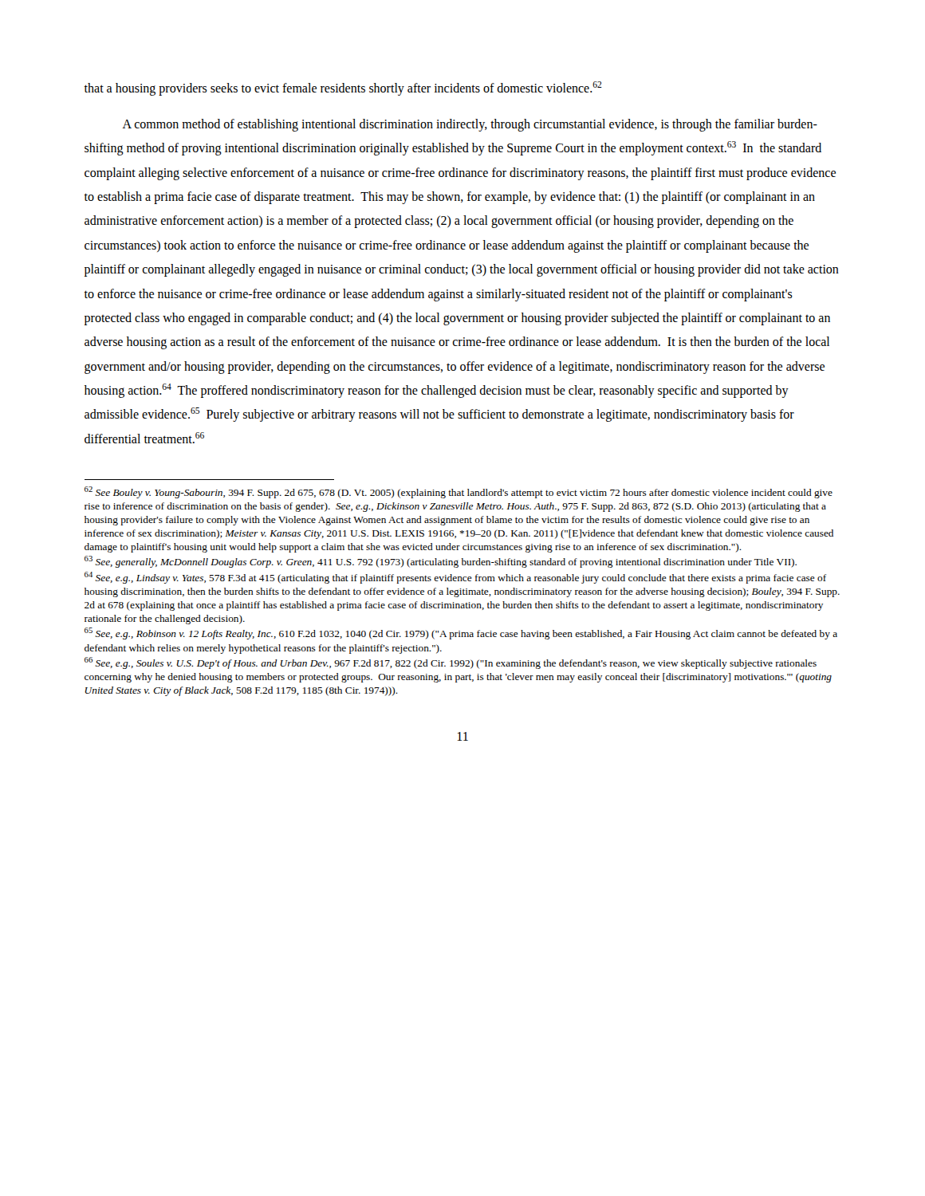that a housing providers seeks to evict female residents shortly after incidents of domestic violence.62
A common method of establishing intentional discrimination indirectly, through circumstantial evidence, is through the familiar burden-shifting method of proving intentional discrimination originally established by the Supreme Court in the employment context.63 In the standard complaint alleging selective enforcement of a nuisance or crime-free ordinance for discriminatory reasons, the plaintiff first must produce evidence to establish a prima facie case of disparate treatment. This may be shown, for example, by evidence that: (1) the plaintiff (or complainant in an administrative enforcement action) is a member of a protected class; (2) a local government official (or housing provider, depending on the circumstances) took action to enforce the nuisance or crime-free ordinance or lease addendum against the plaintiff or complainant because the plaintiff or complainant allegedly engaged in nuisance or criminal conduct; (3) the local government official or housing provider did not take action to enforce the nuisance or crime-free ordinance or lease addendum against a similarly-situated resident not of the plaintiff or complainant's protected class who engaged in comparable conduct; and (4) the local government or housing provider subjected the plaintiff or complainant to an adverse housing action as a result of the enforcement of the nuisance or crime-free ordinance or lease addendum. It is then the burden of the local government and/or housing provider, depending on the circumstances, to offer evidence of a legitimate, nondiscriminatory reason for the adverse housing action.64 The proffered nondiscriminatory reason for the challenged decision must be clear, reasonably specific and supported by admissible evidence.65 Purely subjective or arbitrary reasons will not be sufficient to demonstrate a legitimate, nondiscriminatory basis for differential treatment.66
62 See Bouley v. Young-Sabourin, 394 F. Supp. 2d 675, 678 (D. Vt. 2005) (explaining that landlord's attempt to evict victim 72 hours after domestic violence incident could give rise to inference of discrimination on the basis of gender). See, e.g., Dickinson v Zanesville Metro. Hous. Auth., 975 F. Supp. 2d 863, 872 (S.D. Ohio 2013) (articulating that a housing provider's failure to comply with the Violence Against Women Act and assignment of blame to the victim for the results of domestic violence could give rise to an inference of sex discrimination); Meister v. Kansas City, 2011 U.S. Dist. LEXIS 19166, *19–20 (D. Kan. 2011) ("[E]vidence that defendant knew that domestic violence caused damage to plaintiff's housing unit would help support a claim that she was evicted under circumstances giving rise to an inference of sex discrimination.").
63 See, generally, McDonnell Douglas Corp. v. Green, 411 U.S. 792 (1973) (articulating burden-shifting standard of proving intentional discrimination under Title VII).
64 See, e.g., Lindsay v. Yates, 578 F.3d at 415 (articulating that if plaintiff presents evidence from which a reasonable jury could conclude that there exists a prima facie case of housing discrimination, then the burden shifts to the defendant to offer evidence of a legitimate, nondiscriminatory reason for the adverse housing decision); Bouley, 394 F. Supp. 2d at 678 (explaining that once a plaintiff has established a prima facie case of discrimination, the burden then shifts to the defendant to assert a legitimate, nondiscriminatory rationale for the challenged decision).
65 See, e.g., Robinson v. 12 Lofts Realty, Inc., 610 F.2d 1032, 1040 (2d Cir. 1979) ("A prima facie case having been established, a Fair Housing Act claim cannot be defeated by a defendant which relies on merely hypothetical reasons for the plaintiff's rejection.").
66 See, e.g., Soules v. U.S. Dep't of Hous. and Urban Dev., 967 F.2d 817, 822 (2d Cir. 1992) ("In examining the defendant's reason, we view skeptically subjective rationales concerning why he denied housing to members or protected groups. Our reasoning, in part, is that 'clever men may easily conceal their [discriminatory] motivations.'" (quoting United States v. City of Black Jack, 508 F.2d 1179, 1185 (8th Cir. 1974))).
11